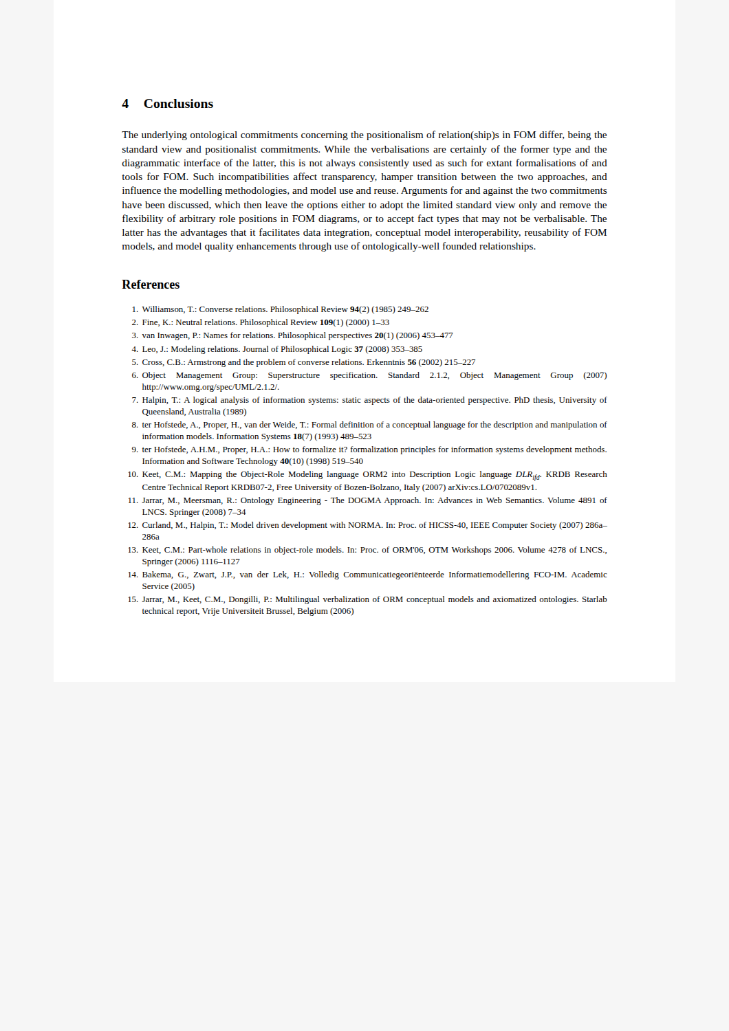4 Conclusions
The underlying ontological commitments concerning the positionalism of relation(ship)s in FOM differ, being the standard view and positionalist commitments. While the verbalisations are certainly of the former type and the diagrammatic interface of the latter, this is not always consistently used as such for extant formalisations of and tools for FOM. Such incompatibilities affect transparency, hamper transition between the two approaches, and influence the modelling methodologies, and model use and reuse. Arguments for and against the two commitments have been discussed, which then leave the options either to adopt the limited standard view only and remove the flexibility of arbitrary role positions in FOM diagrams, or to accept fact types that may not be verbalisable. The latter has the advantages that it facilitates data integration, conceptual model interoperability, reusability of FOM models, and model quality enhancements through use of ontologically-well founded relationships.
References
Williamson, T.: Converse relations. Philosophical Review 94(2) (1985) 249–262
Fine, K.: Neutral relations. Philosophical Review 109(1) (2000) 1–33
van Inwagen, P.: Names for relations. Philosophical perspectives 20(1) (2006) 453–477
Leo, J.: Modeling relations. Journal of Philosophical Logic 37 (2008) 353–385
Cross, C.B.: Armstrong and the problem of converse relations. Erkenntnis 56 (2002) 215–227
Object Management Group: Superstructure specification. Standard 2.1.2, Object Management Group (2007) http://www.omg.org/spec/UML/2.1.2/.
Halpin, T.: A logical analysis of information systems: static aspects of the data-oriented perspective. PhD thesis, University of Queensland, Australia (1989)
ter Hofstede, A., Proper, H., van der Weide, T.: Formal definition of a conceptual language for the description and manipulation of information models. Information Systems 18(7) (1993) 489–523
ter Hofstede, A.H.M., Proper, H.A.: How to formalize it? formalization principles for information systems development methods. Information and Software Technology 40(10) (1998) 519–540
Keet, C.M.: Mapping the Object-Role Modeling language ORM2 into Description Logic language DLRifd. KRDB Research Centre Technical Report KRDB07-2, Free University of Bozen-Bolzano, Italy (2007) arXiv:cs.LO/0702089v1.
Jarrar, M., Meersman, R.: Ontology Engineering - The DOGMA Approach. In: Advances in Web Semantics. Volume 4891 of LNCS. Springer (2008) 7–34
Curland, M., Halpin, T.: Model driven development with NORMA. In: Proc. of HICSS-40, IEEE Computer Society (2007) 286a–286a
Keet, C.M.: Part-whole relations in object-role models. In: Proc. of ORM'06, OTM Workshops 2006. Volume 4278 of LNCS., Springer (2006) 1116–1127
Bakema, G., Zwart, J.P., van der Lek, H.: Volledig Communicatiegeoriënteerde Informatiemodellering FCO-IM. Academic Service (2005)
Jarrar, M., Keet, C.M., Dongilli, P.: Multilingual verbalization of ORM conceptual models and axiomatized ontologies. Starlab technical report, Vrije Universiteit Brussel, Belgium (2006)